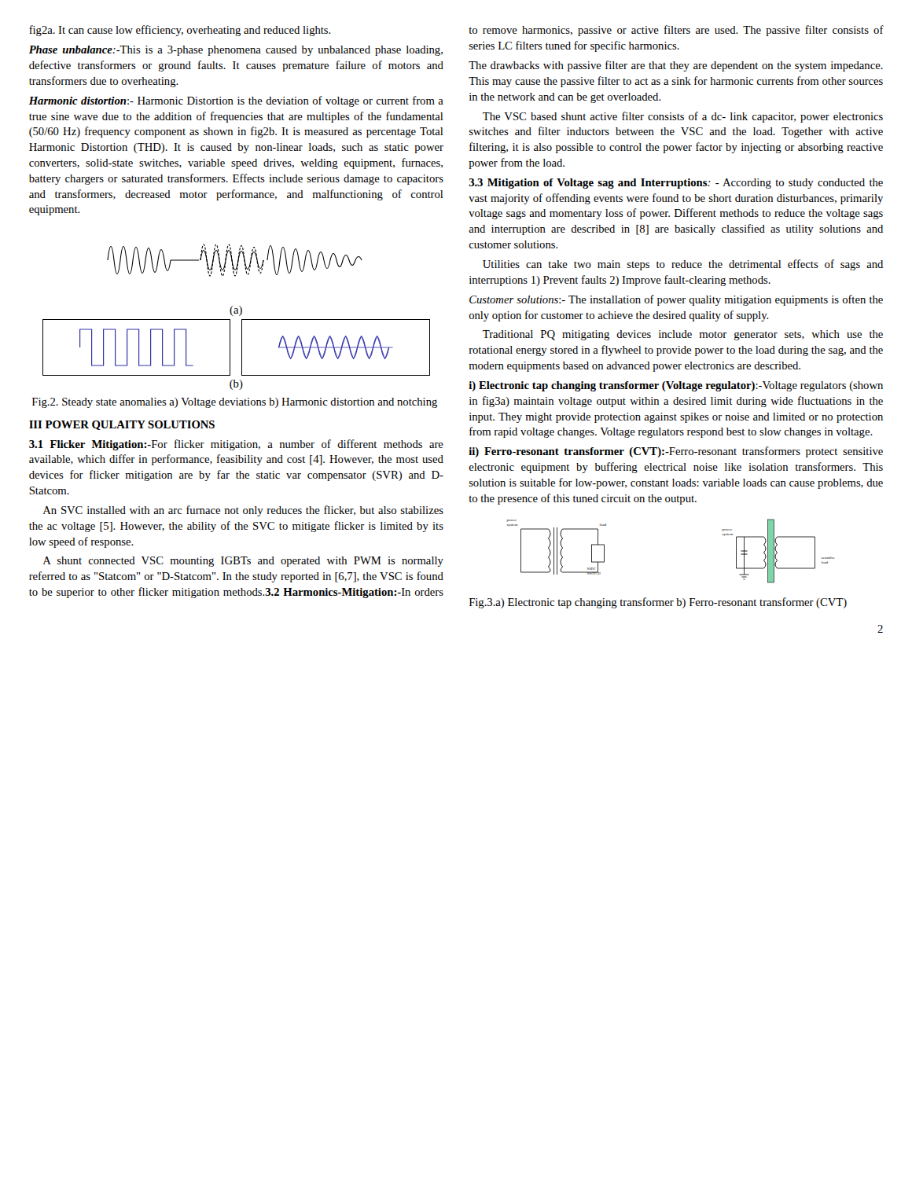fig2a. It can cause low efficiency, overheating and reduced lights.
Phase unbalance:-This is a 3-phase phenomena caused by unbalanced phase loading, defective transformers or ground faults. It causes premature failure of motors and transformers due to overheating.
Harmonic distortion:- Harmonic Distortion is the deviation of voltage or current from a true sine wave due to the addition of frequencies that are multiples of the fundamental (50/60 Hz) frequency component as shown in fig2b. It is measured as percentage Total Harmonic Distortion (THD). It is caused by non-linear loads, such as static power converters, solid-state switches, variable speed drives, welding equipment, furnaces, battery chargers or saturated transformers. Effects include serious damage to capacitors and transformers, decreased motor performance, and malfunctioning of control equipment.
(a)
(b)
Fig.2. Steady state anomalies a) Voltage deviations b) Harmonic distortion and notching
III POWER QULAITY SOLUTIONS
3.1 Flicker Mitigation:-For flicker mitigation, a number of different methods are available, which differ in performance, feasibility and cost [4]. However, the most used devices for flicker mitigation are by far the static var compensator (SVR) and D- Statcom.
An SVC installed with an arc furnace not only reduces the flicker, but also stabilizes the ac voltage [5]. However, the ability of the SVC to mitigate flicker is limited by its low speed of response.
A shunt connected VSC mounting IGBTs and operated with PWM is normally referred to as "Statcom" or "D-Statcom". In the study reported in [6,7], the VSC is found to be superior to other flicker mitigation methods.3.2 Harmonics-Mitigation:-In orders to remove harmonics, passive or active filters are used. The passive filter consists of series LC filters tuned for specific harmonics.
The drawbacks with passive filter are that they are dependent on the system impedance. This may cause the passive filter to act as a sink for harmonic currents from other sources in the network and can be get overloaded.
The VSC based shunt active filter consists of a dc- link capacitor, power electronics switches and filter inductors between the VSC and the load. Together with active filtering, it is also possible to control the power factor by injecting or absorbing reactive power from the load.
3.3 Mitigation of Voltage sag and Interruptions: - According to study conducted the vast majority of offending events were found to be short duration disturbances, primarily voltage sags and momentary loss of power. Different methods to reduce the voltage sags and interruption are described in [8] are basically classified as utility solutions and customer solutions.
Utilities can take two main steps to reduce the detrimental effects of sags and interruptions 1) Prevent faults 2) Improve fault-clearing methods.
Customer solutions:- The installation of power quality mitigation equipments is often the only option for customer to achieve the desired quality of supply.
Traditional PQ mitigating devices include motor generator sets, which use the rotational energy stored in a flywheel to provide power to the load during the sag, and the modern equipments based on advanced power electronics are described.
i) Electronic tap changing transformer (Voltage regulator):-Voltage regulators (shown in fig3a) maintain voltage output within a desired limit during wide fluctuations in the input. They might provide protection against spikes or noise and limited or no protection from rapid voltage changes. Voltage regulators respond best to slow changes in voltage.
ii) Ferro-resonant transformer (CVT):-Ferro-resonant transformers protect sensitive electronic equipment by buffering electrical noise like isolation transformers. This solution is suitable for low-power, constant loads: variable loads can cause problems, due to the presence of this tuned circuit on the output.
power system load SSDC SWITCH
power system sensitive load
Fig.3.a) Electronic tap changing transformer b) Ferro-resonant transformer (CVT)
2